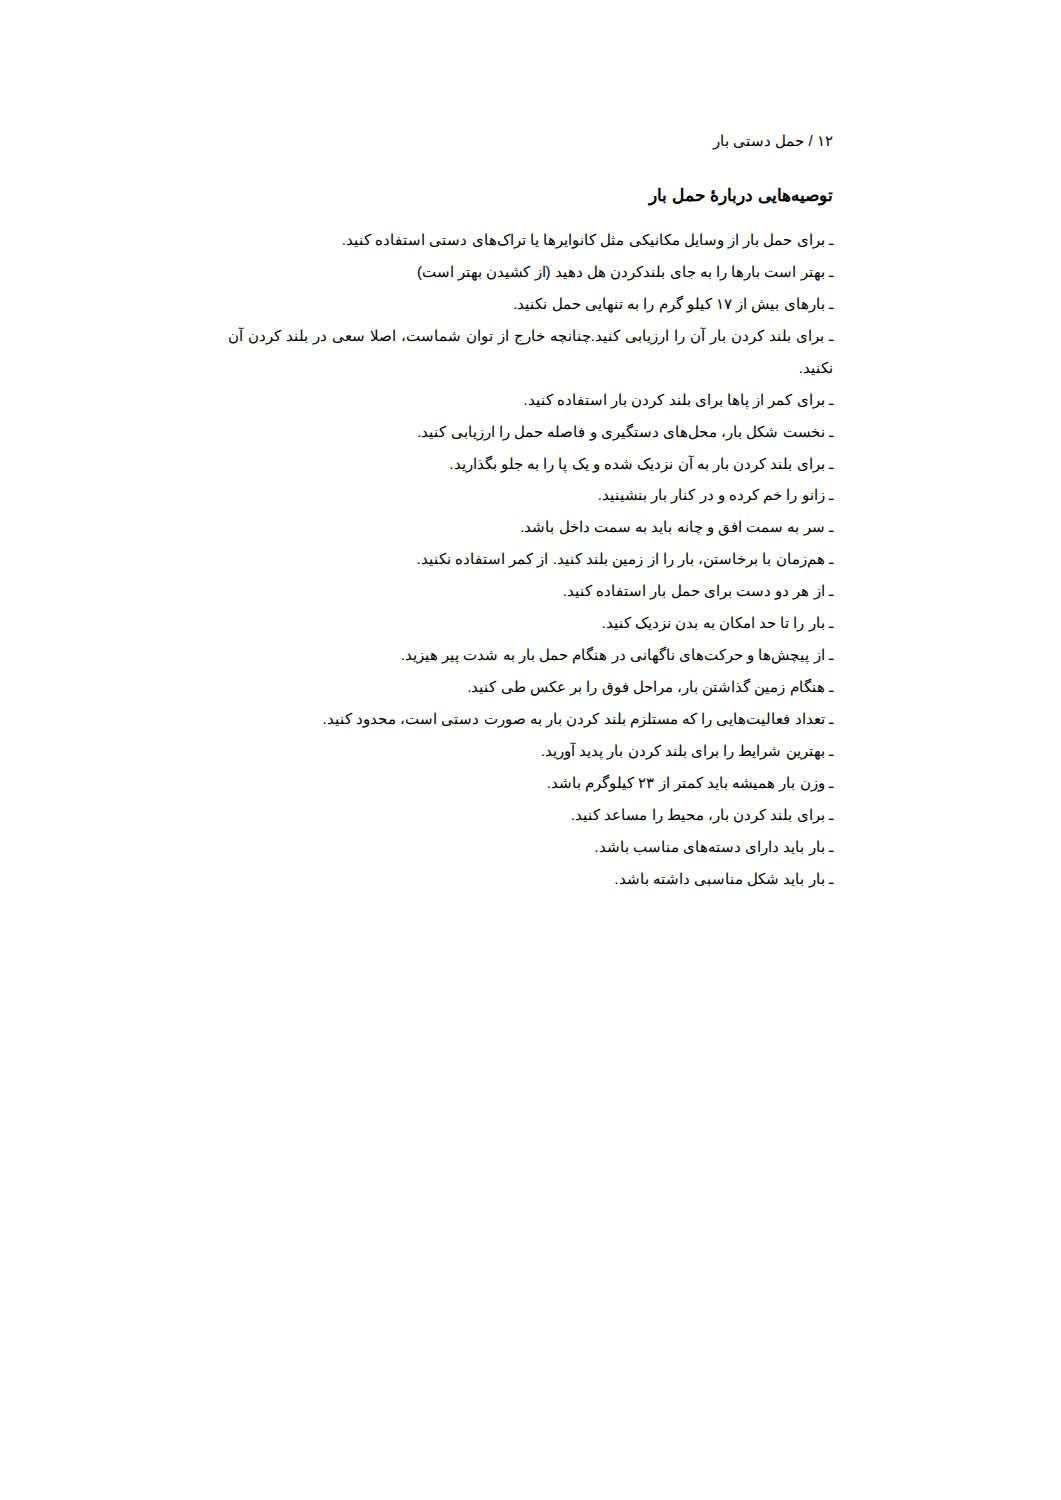۱۲ / حمل دستی بار
توصیه‌هایی دربارهٔ حمل بار
برای حمل بار از وسایل مکانیکی مثل کانوایرها یا تراک‌های دستی استفاده کنید.
بهتر است بارها را به جای بلندکردن هل دهید (از کشیدن بهتر است)
بارهای بیش از ۱۷ کیلو گرم را به تنهایی حمل نکنید.
برای بلند کردن بار آن را ارزیابی کنید.چنانچه خارج از توان شماست، اصلا سعی در بلند کردن آن نکنید.
برای کمر از پاها برای بلند کردن بار استفاده کنید.
نخست شکل بار، محل‌های دستگیری و فاصله حمل را ارزیابی کنید.
برای بلند کردن بار به آن نزدیک شده و یک پا را به جلو بگذارید.
زانو را خم کرده و در کنار بار بنشینید.
سر به سمت افق و چانه باید به سمت داخل باشد.
هم‌زمان با برخاستن، بار را از زمین بلند کنید. از کمر استفاده نکنید.
از هر دو دست برای حمل بار استفاده کنید.
بار را تا حد امکان به بدن نزدیک کنید.
از پیچش‌ها و حرکت‌های ناگهانی در هنگام حمل بار به شدت پیر هیزید.
هنگام زمین گذاشتن بار، مراحل فوق را بر عکس طی کنید.
تعداد فعالیت‌هایی را که مستلزم بلند کردن بار به صورت دستی است، محدود کنید.
بهترین شرایط را برای بلند کردن بار پدید آورید.
وزن بار همیشه باید کمتر از ۲۳ کیلوگرم باشد.
برای بلند کردن بار، محیط را مساعد کنید.
بار باید دارای دسته‌های مناسب باشد.
بار باید شکل مناسبی داشته باشد.